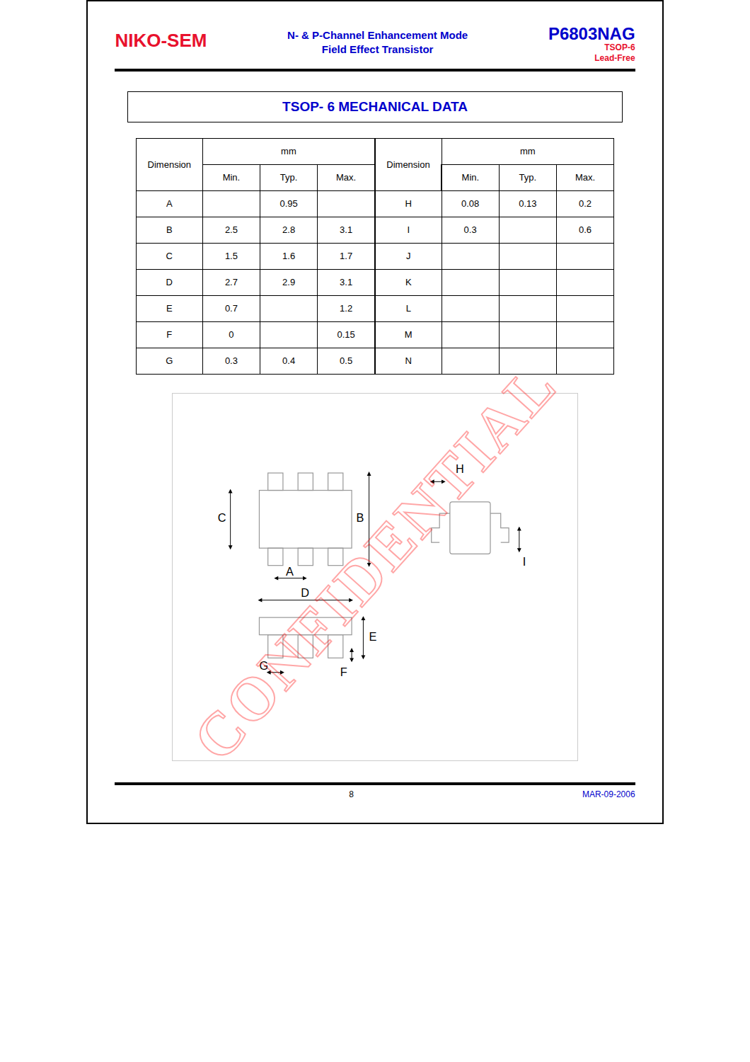NIKO-SEM
N- & P-Channel Enhancement Mode
Field Effect Transistor
P6803NAG
TSOP-6
Lead-Free
TSOP- 6 MECHANICAL DATA
| Dimension | mm | Dimension | mm |
| --- | --- | --- | --- |
| Min. | Typ. | Max. | Min. | Typ. | Max. |
| A | | 0.95 | | H | 0.08 | 0.13 | 0.2 |
| B | 2.5 | 2.8 | 3.1 | I | 0.3 | | 0.6 |
| C | 1.5 | 1.6 | 1.7 | J | | | |
| D | 2.7 | 2.9 | 3.1 | K | | | |
| E | 0.7 | | 1.2 | L | | | |
| F | 0 | | 0.15 | M | | | |
| G | 0.3 | 0.4 | 0.5 | N | | | |
C B A D E F G H I
CONFIDENTIAL
8
MAR-09-2006